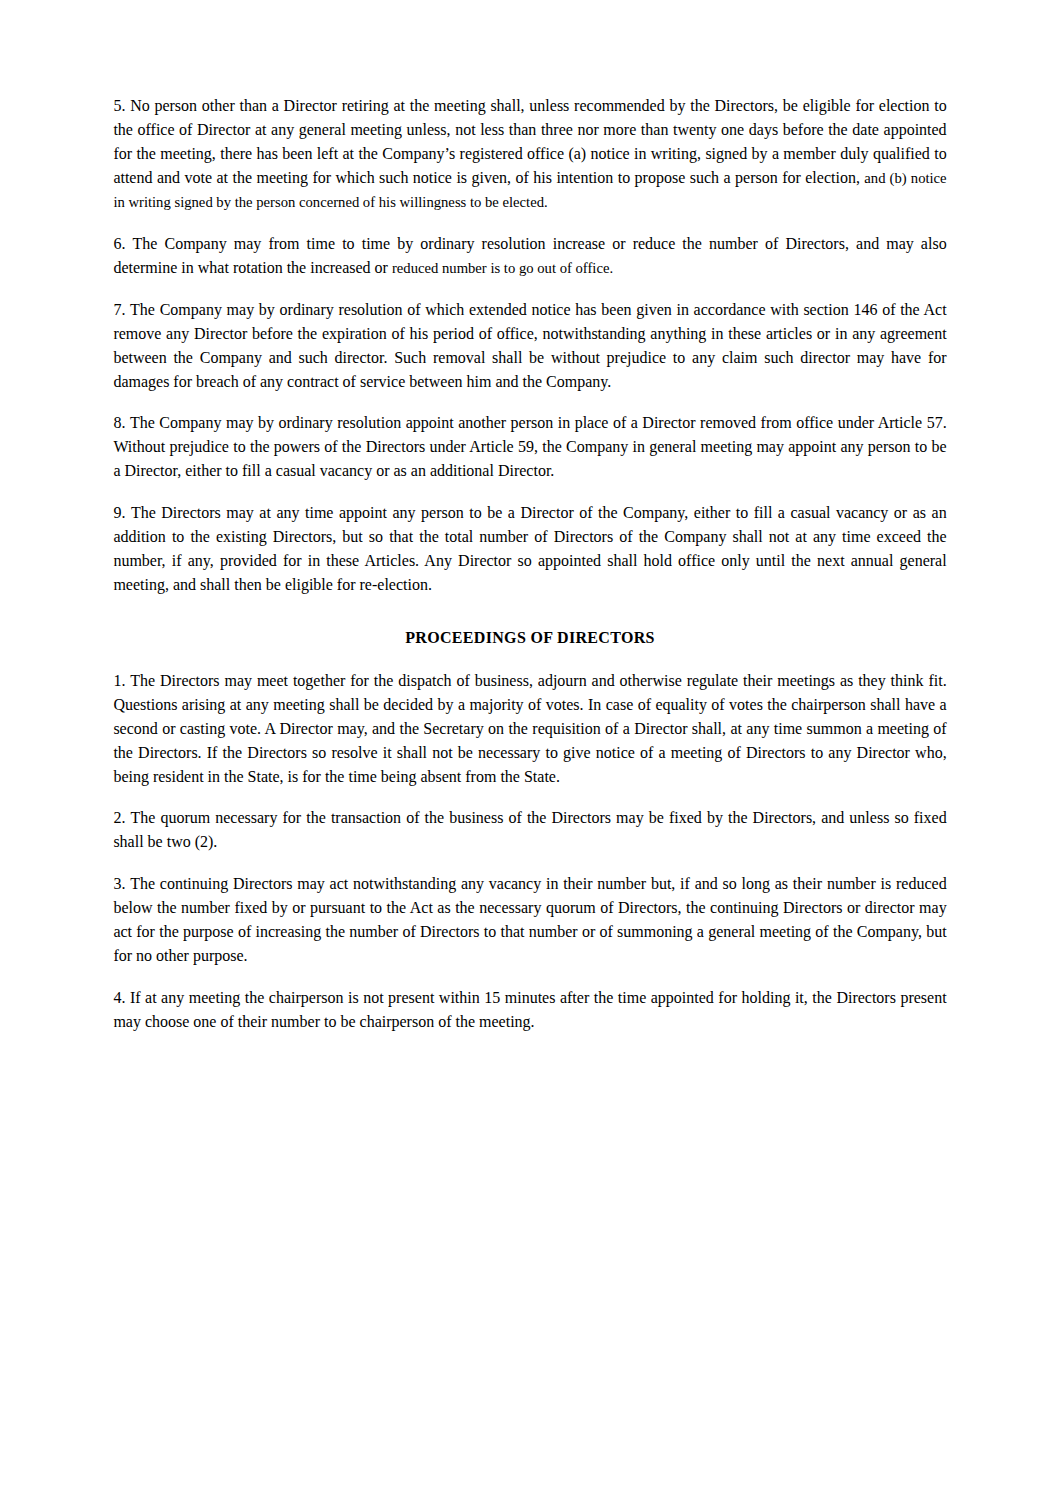No person other than a Director retiring at the meeting shall, unless recommended by the Directors, be eligible for election to the office of Director at any general meeting unless, not less than three nor more than twenty one days before the date appointed for the meeting, there has been left at the Company’s registered office (a) notice in writing, signed by a member duly qualified to attend and vote at the meeting for which such notice is given, of his intention to propose such a person for election, and (b) notice in writing signed by the person concerned of his willingness to be elected.
The Company may from time to time by ordinary resolution increase or reduce the number of Directors, and may also determine in what rotation the increased or reduced number is to go out of office.
The Company may by ordinary resolution of which extended notice has been given in accordance with section 146 of the Act remove any Director before the expiration of his period of office, notwithstanding anything in these articles or in any agreement between the Company and such director. Such removal shall be without prejudice to any claim such director may have for damages for breach of any contract of service between him and the Company.
The Company may by ordinary resolution appoint another person in place of a Director removed from office under Article 57. Without prejudice to the powers of the Directors under Article 59, the Company in general meeting may appoint any person to be a Director, either to fill a casual vacancy or as an additional Director.
The Directors may at any time appoint any person to be a Director of the Company, either to fill a casual vacancy or as an addition to the existing Directors, but so that the total number of Directors of the Company shall not at any time exceed the number, if any, provided for in these Articles. Any Director so appointed shall hold office only until the next annual general meeting, and shall then be eligible for re-election.
PROCEEDINGS OF DIRECTORS
The Directors may meet together for the dispatch of business, adjourn and otherwise regulate their meetings as they think fit. Questions arising at any meeting shall be decided by a majority of votes. In case of equality of votes the chairperson shall have a second or casting vote. A Director may, and the Secretary on the requisition of a Director shall, at any time summon a meeting of the Directors. If the Directors so resolve it shall not be necessary to give notice of a meeting of Directors to any Director who, being resident in the State, is for the time being absent from the State.
The quorum necessary for the transaction of the business of the Directors may be fixed by the Directors, and unless so fixed shall be two (2).
The continuing Directors may act notwithstanding any vacancy in their number but, if and so long as their number is reduced below the number fixed by or pursuant to the Act as the necessary quorum of Directors, the continuing Directors or director may act for the purpose of increasing the number of Directors to that number or of summoning a general meeting of the Company, but for no other purpose.
If at any meeting the chairperson is not present within 15 minutes after the time appointed for holding it, the Directors present may choose one of their number to be chairperson of the meeting.